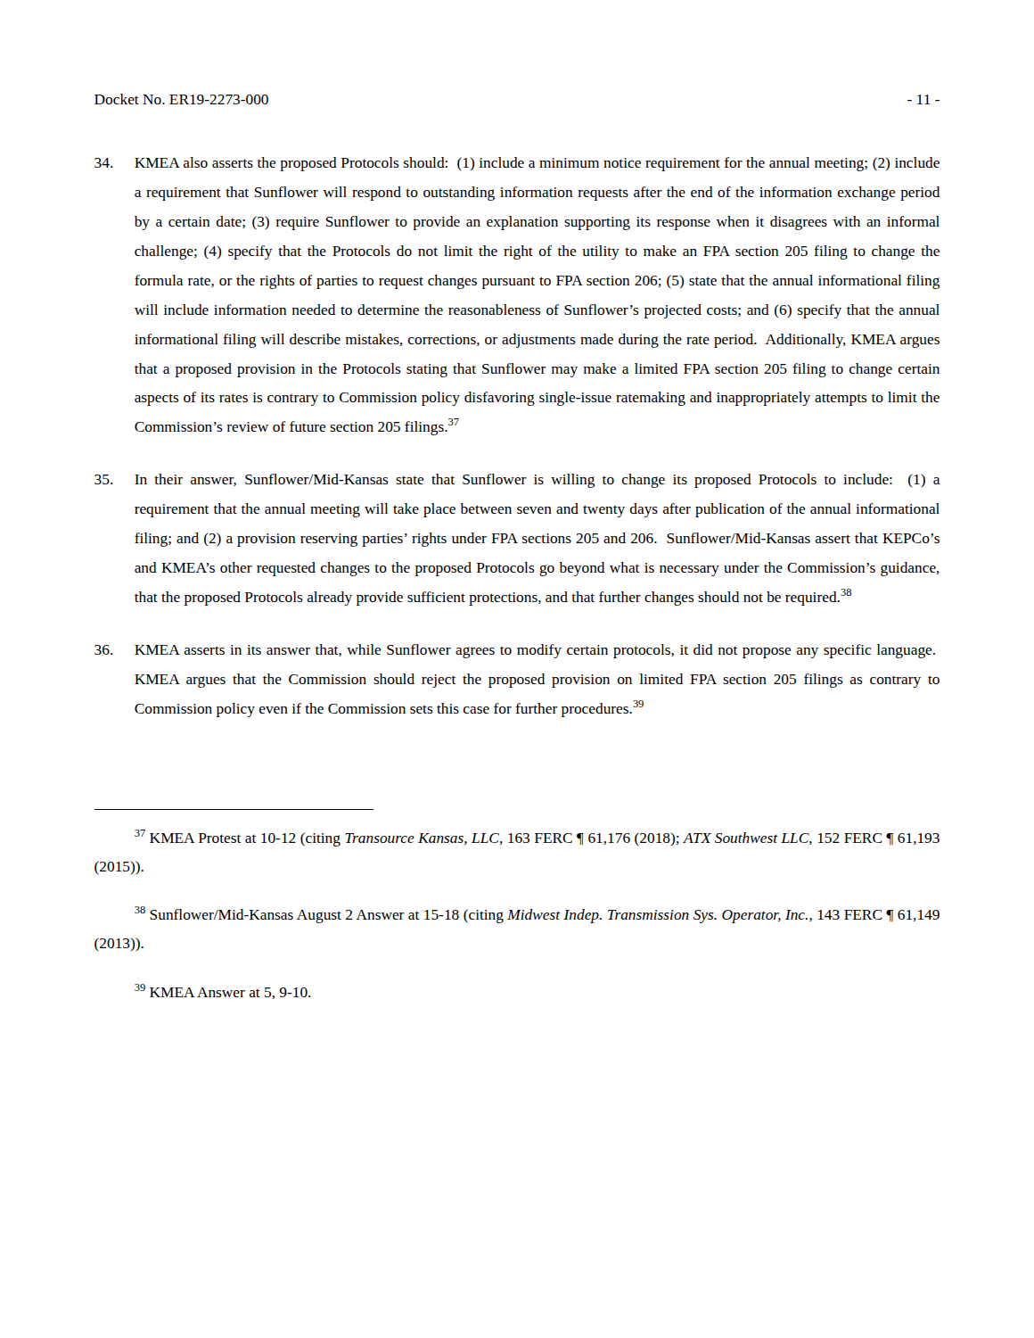Docket No. ER19-2273-000 - 11 -
34.
KMEA also asserts the proposed Protocols should: (1) include a minimum notice requirement for the annual meeting; (2) include a requirement that Sunflower will respond to outstanding information requests after the end of the information exchange period by a certain date; (3) require Sunflower to provide an explanation supporting its response when it disagrees with an informal challenge; (4) specify that the Protocols do not limit the right of the utility to make an FPA section 205 filing to change the formula rate, or the rights of parties to request changes pursuant to FPA section 206; (5) state that the annual informational filing will include information needed to determine the reasonableness of Sunflower’s projected costs; and (6) specify that the annual informational filing will describe mistakes, corrections, or adjustments made during the rate period. Additionally, KMEA argues that a proposed provision in the Protocols stating that Sunflower may make a limited FPA section 205 filing to change certain aspects of its rates is contrary to Commission policy disfavoring single-issue ratemaking and inappropriately attempts to limit the Commission’s review of future section 205 filings.37
35.
In their answer, Sunflower/Mid-Kansas state that Sunflower is willing to change its proposed Protocols to include: (1) a requirement that the annual meeting will take place between seven and twenty days after publication of the annual informational filing; and (2) a provision reserving parties’ rights under FPA sections 205 and 206. Sunflower/Mid-Kansas assert that KEPCo’s and KMEA’s other requested changes to the proposed Protocols go beyond what is necessary under the Commission’s guidance, that the proposed Protocols already provide sufficient protections, and that further changes should not be required.38
36.
KMEA asserts in its answer that, while Sunflower agrees to modify certain protocols, it did not propose any specific language. KMEA argues that the Commission should reject the proposed provision on limited FPA section 205 filings as contrary to Commission policy even if the Commission sets this case for further procedures.39
37 KMEA Protest at 10-12 (citing Transource Kansas, LLC, 163 FERC ¶ 61,176 (2018); ATX Southwest LLC, 152 FERC ¶ 61,193 (2015)).
38 Sunflower/Mid-Kansas August 2 Answer at 15-18 (citing Midwest Indep. Transmission Sys. Operator, Inc., 143 FERC ¶ 61,149 (2013)).
39 KMEA Answer at 5, 9-10.